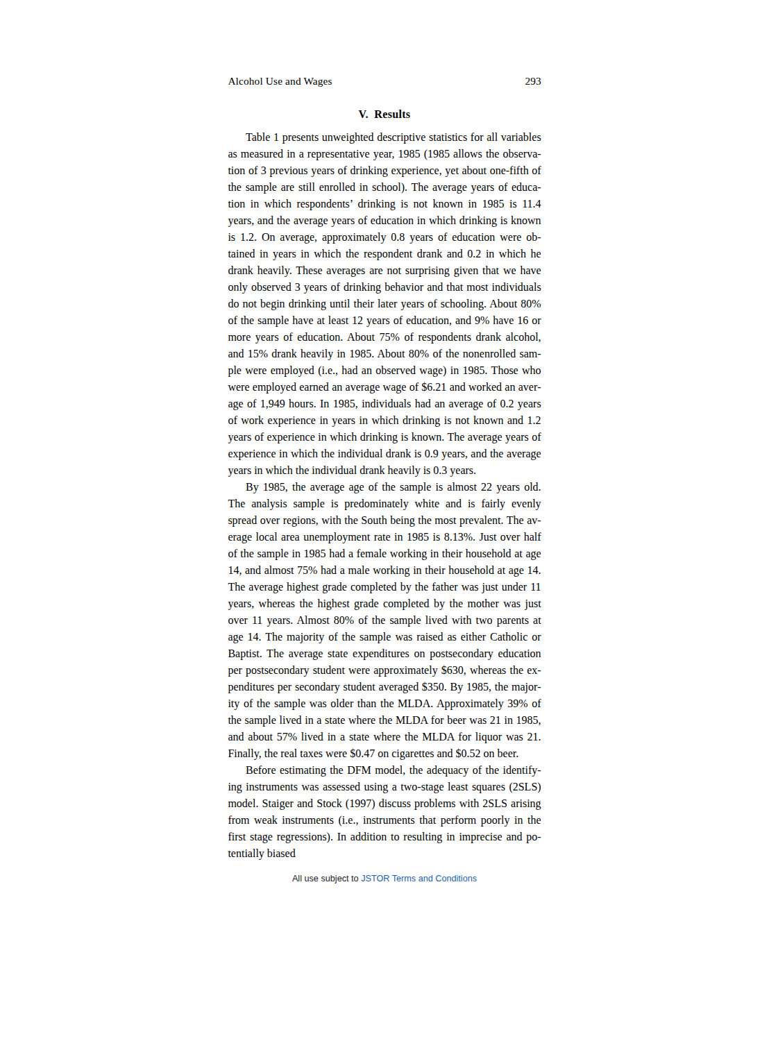Alcohol Use and Wages 293
V. Results
Table 1 presents unweighted descriptive statistics for all variables as measured in a representative year, 1985 (1985 allows the observation of 3 previous years of drinking experience, yet about one-fifth of the sample are still enrolled in school). The average years of education in which respondents’ drinking is not known in 1985 is 11.4 years, and the average years of education in which drinking is known is 1.2. On average, approximately 0.8 years of education were obtained in years in which the respondent drank and 0.2 in which he drank heavily. These averages are not surprising given that we have only observed 3 years of drinking behavior and that most individuals do not begin drinking until their later years of schooling. About 80% of the sample have at least 12 years of education, and 9% have 16 or more years of education. About 75% of respondents drank alcohol, and 15% drank heavily in 1985. About 80% of the nonenrolled sample were employed (i.e., had an observed wage) in 1985. Those who were employed earned an average wage of $6.21 and worked an average of 1,949 hours. In 1985, individuals had an average of 0.2 years of work experience in years in which drinking is not known and 1.2 years of experience in which drinking is known. The average years of experience in which the individual drank is 0.9 years, and the average years in which the individual drank heavily is 0.3 years.
By 1985, the average age of the sample is almost 22 years old. The analysis sample is predominately white and is fairly evenly spread over regions, with the South being the most prevalent. The average local area unemployment rate in 1985 is 8.13%. Just over half of the sample in 1985 had a female working in their household at age 14, and almost 75% had a male working in their household at age 14. The average highest grade completed by the father was just under 11 years, whereas the highest grade completed by the mother was just over 11 years. Almost 80% of the sample lived with two parents at age 14. The majority of the sample was raised as either Catholic or Baptist. The average state expenditures on postsecondary education per postsecondary student were approximately $630, whereas the expenditures per secondary student averaged $350. By 1985, the majority of the sample was older than the MLDA. Approximately 39% of the sample lived in a state where the MLDA for beer was 21 in 1985, and about 57% lived in a state where the MLDA for liquor was 21. Finally, the real taxes were $0.47 on cigarettes and $0.52 on beer.
Before estimating the DFM model, the adequacy of the identifying instruments was assessed using a two-stage least squares (2SLS) model. Staiger and Stock (1997) discuss problems with 2SLS arising from weak instruments (i.e., instruments that perform poorly in the first stage regressions). In addition to resulting in imprecise and potentially biased
All use subject to JSTOR Terms and Conditions